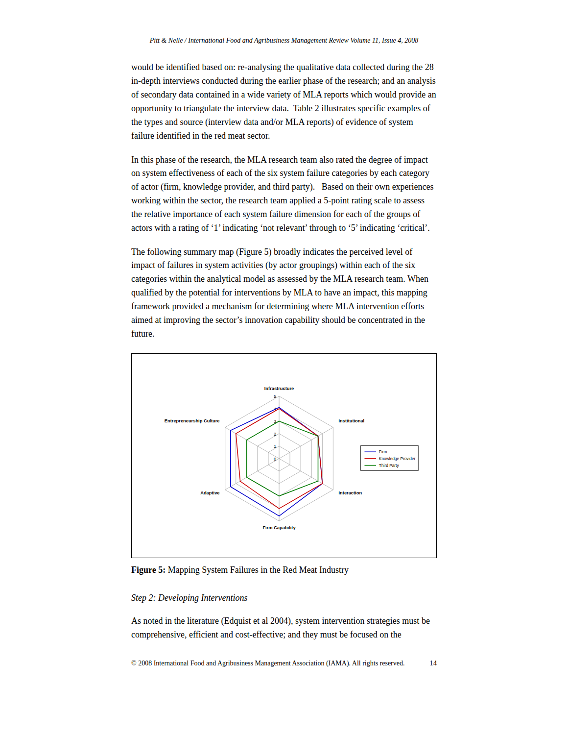Pitt & Nelle / International Food and Agribusiness Management Review Volume 11, Issue 4, 2008
would be identified based on: re-analysing the qualitative data collected during the 28 in-depth interviews conducted during the earlier phase of the research; and an analysis of secondary data contained in a wide variety of MLA reports which would provide an opportunity to triangulate the interview data. Table 2 illustrates specific examples of the types and source (interview data and/or MLA reports) of evidence of system failure identified in the red meat sector.
In this phase of the research, the MLA research team also rated the degree of impact on system effectiveness of each of the six system failure categories by each category of actor (firm, knowledge provider, and third party). Based on their own experiences working within the sector, the research team applied a 5-point rating scale to assess the relative importance of each system failure dimension for each of the groups of actors with a rating of ‘1’ indicating ‘not relevant’ through to ‘5’ indicating ‘critical’.
The following summary map (Figure 5) broadly indicates the perceived level of impact of failures in system activities (by actor groupings) within each of the six categories within the analytical model as assessed by the MLA research team. When qualified by the potential for interventions by MLA to have an impact, this mapping framework provided a mechanism for determining where MLA intervention efforts aimed at improving the sector’s innovation capability should be concentrated in the future.
5 4 3 2 1 0 Infrastructure Institutional Interaction Firm Capability Adaptive Entrepreneurship Culture Firm Knowledge Provider Third Party
Figure 5: Mapping System Failures in the Red Meat Industry
Step 2: Developing Interventions
As noted in the literature (Edquist et al 2004), system intervention strategies must be comprehensive, efficient and cost-effective; and they must be focused on the
© 2008 International Food and Agribusiness Management Association (IAMA). All rights reserved.
14